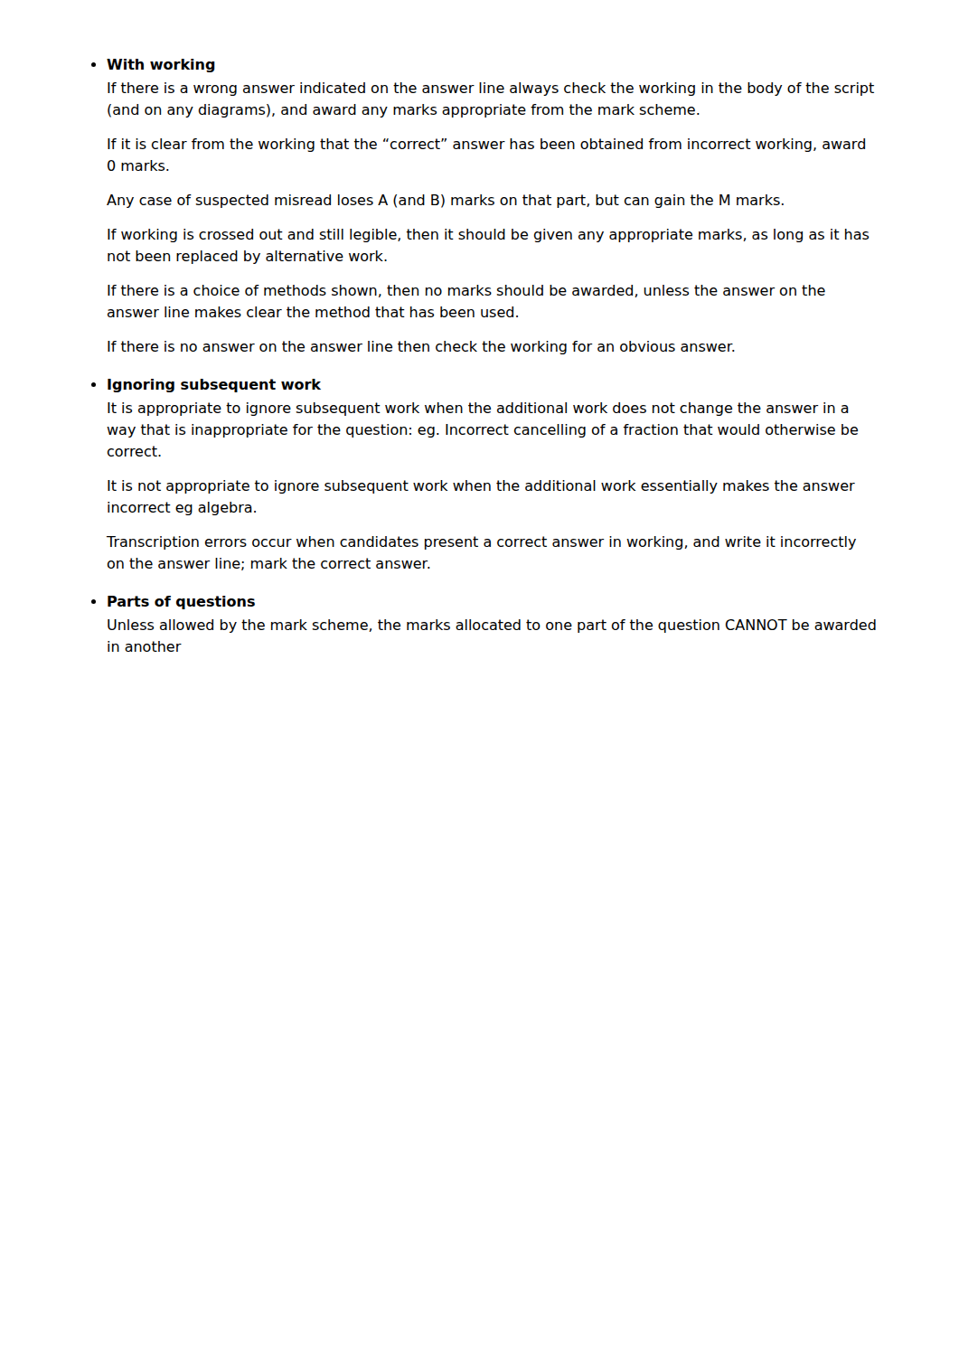With working
If there is a wrong answer indicated on the answer line always check the working in the body of the script (and on any diagrams), and award any marks appropriate from the mark scheme.
If it is clear from the working that the “correct” answer has been obtained from incorrect working, award 0 marks.
Any case of suspected misread loses A (and B) marks on that part, but can gain the M marks.
If working is crossed out and still legible, then it should be given any appropriate marks, as long as it has not been replaced by alternative work.
If there is a choice of methods shown, then no marks should be awarded, unless the answer on the answer line makes clear the method that has been used.
If there is no answer on the answer line then check the working for an obvious answer.
Ignoring subsequent work
It is appropriate to ignore subsequent work when the additional work does not change the answer in a way that is inappropriate for the question: eg. Incorrect cancelling of a fraction that would otherwise be correct.
It is not appropriate to ignore subsequent work when the additional work essentially makes the answer incorrect eg algebra.
Transcription errors occur when candidates present a correct answer in working, and write it incorrectly on the answer line; mark the correct answer.
Parts of questions
Unless allowed by the mark scheme, the marks allocated to one part of the question CANNOT be awarded in another